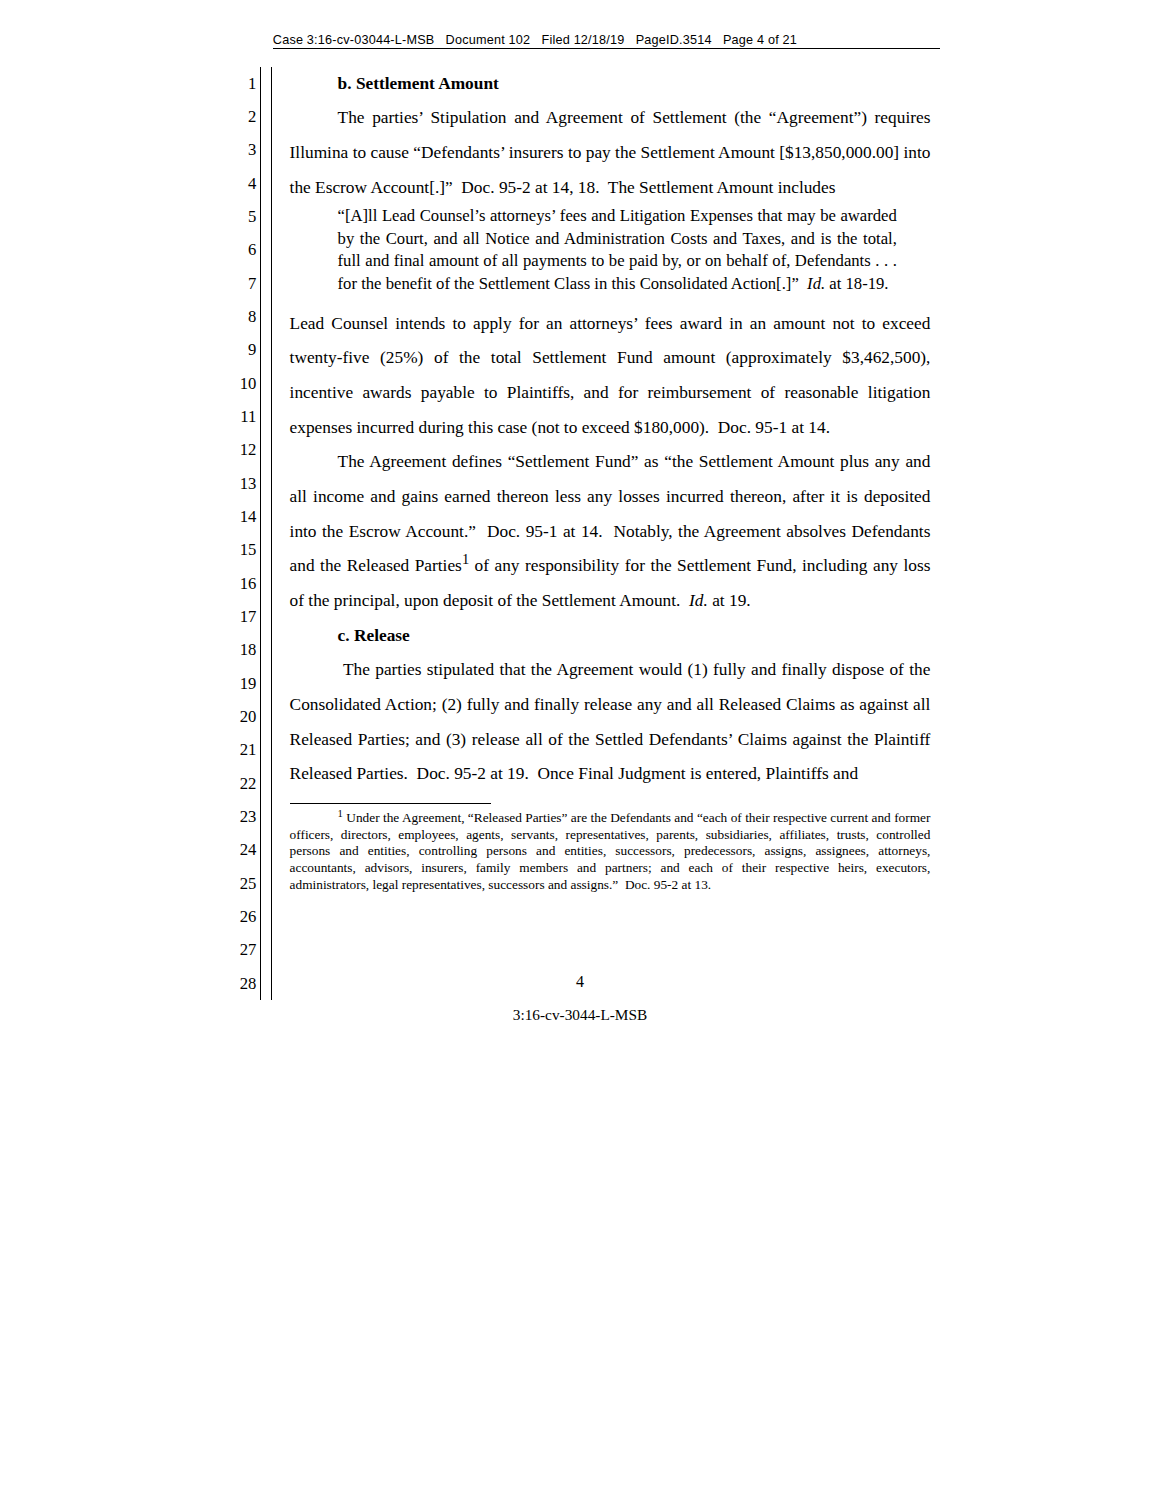Case 3:16-cv-03044-L-MSB Document 102 Filed 12/18/19 PageID.3514 Page 4 of 21
1
2
3
4
5
6
7
8
9
10
11
12
13
14
15
16
17
18
19
20
21
22
23
24
25
26
27
28
b. Settlement Amount
The parties’ Stipulation and Agreement of Settlement (the “Agreement”) requires Illumina to cause “Defendants’ insurers to pay the Settlement Amount [$13,850,000.00] into the Escrow Account[.]” Doc. 95-2 at 14, 18. The Settlement Amount includes
“[A]ll Lead Counsel’s attorneys’ fees and Litigation Expenses that may be awarded by the Court, and all Notice and Administration Costs and Taxes, and is the total, full and final amount of all payments to be paid by, or on behalf of, Defendants . . . for the benefit of the Settlement Class in this Consolidated Action[.]” Id. at 18-19.
Lead Counsel intends to apply for an attorneys’ fees award in an amount not to exceed twenty-five (25%) of the total Settlement Fund amount (approximately $3,462,500), incentive awards payable to Plaintiffs, and for reimbursement of reasonable litigation expenses incurred during this case (not to exceed $180,000). Doc. 95-1 at 14.
The Agreement defines “Settlement Fund” as “the Settlement Amount plus any and all income and gains earned thereon less any losses incurred thereon, after it is deposited into the Escrow Account.” Doc. 95-1 at 14. Notably, the Agreement absolves Defendants and the Released Parties1 of any responsibility for the Settlement Fund, including any loss of the principal, upon deposit of the Settlement Amount. Id. at 19.
c. Release
The parties stipulated that the Agreement would (1) fully and finally dispose of the Consolidated Action; (2) fully and finally release any and all Released Claims as against all Released Parties; and (3) release all of the Settled Defendants’ Claims against the Plaintiff Released Parties. Doc. 95-2 at 19. Once Final Judgment is entered, Plaintiffs and
1 Under the Agreement, “Released Parties” are the Defendants and “each of their respective current and former officers, directors, employees, agents, servants, representatives, parents, subsidiaries, affiliates, trusts, controlled persons and entities, controlling persons and entities, successors, predecessors, assigns, assignees, attorneys, accountants, advisors, insurers, family members and partners; and each of their respective heirs, executors, administrators, legal representatives, successors and assigns.” Doc. 95-2 at 13.
4
3:16-cv-3044-L-MSB